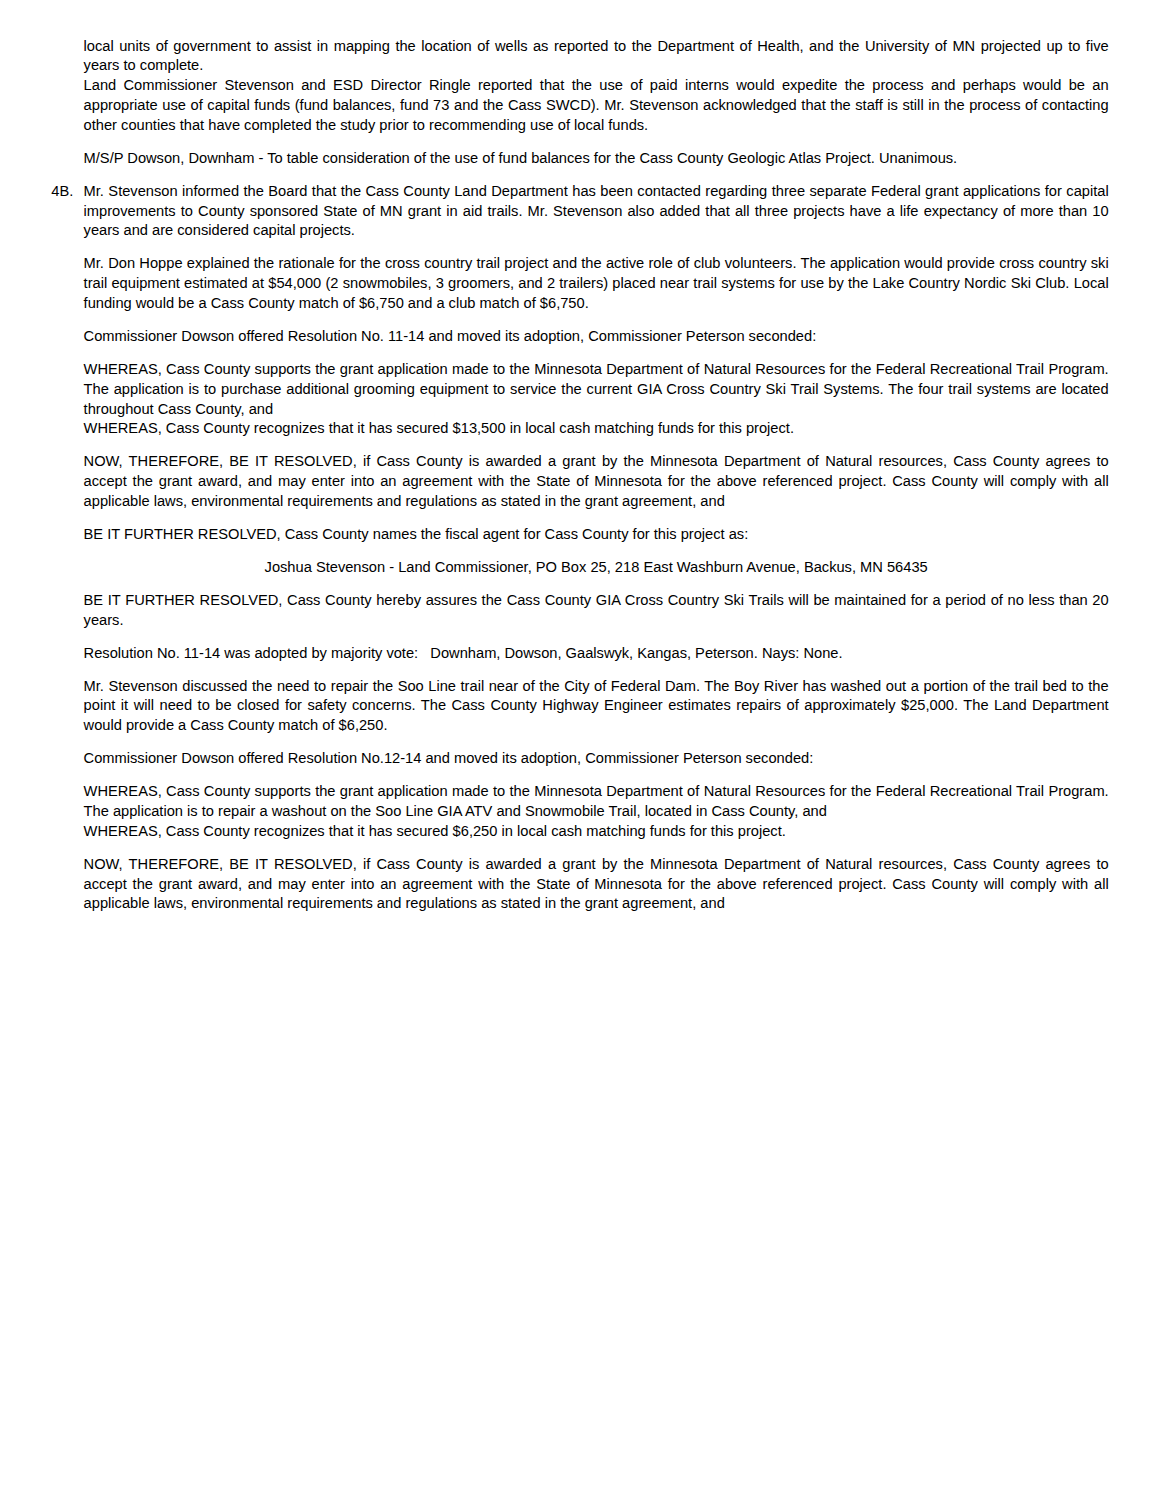local units of government to assist in mapping the location of wells as reported to the Department of Health, and the University of MN projected up to five years to complete.
Land Commissioner Stevenson and ESD Director Ringle reported that the use of paid interns would expedite the process and perhaps would be an appropriate use of capital funds (fund balances, fund 73 and the Cass SWCD). Mr. Stevenson acknowledged that the staff is still in the process of contacting other counties that have completed the study prior to recommending use of local funds.
M/S/P Dowson, Downham - To table consideration of the use of fund balances for the Cass County Geologic Atlas Project. Unanimous.
4B. Mr. Stevenson informed the Board that the Cass County Land Department has been contacted regarding three separate Federal grant applications for capital improvements to County sponsored State of MN grant in aid trails. Mr. Stevenson also added that all three projects have a life expectancy of more than 10 years and are considered capital projects.
Mr. Don Hoppe explained the rationale for the cross country trail project and the active role of club volunteers. The application would provide cross country ski trail equipment estimated at $54,000 (2 snowmobiles, 3 groomers, and 2 trailers) placed near trail systems for use by the Lake Country Nordic Ski Club. Local funding would be a Cass County match of $6,750 and a club match of $6,750.
Commissioner Dowson offered Resolution No. 11-14 and moved its adoption, Commissioner Peterson seconded:
WHEREAS, Cass County supports the grant application made to the Minnesota Department of Natural Resources for the Federal Recreational Trail Program. The application is to purchase additional grooming equipment to service the current GIA Cross Country Ski Trail Systems. The four trail systems are located throughout Cass County, and
WHEREAS, Cass County recognizes that it has secured $13,500 in local cash matching funds for this project.
NOW, THEREFORE, BE IT RESOLVED, if Cass County is awarded a grant by the Minnesota Department of Natural resources, Cass County agrees to accept the grant award, and may enter into an agreement with the State of Minnesota for the above referenced project. Cass County will comply with all applicable laws, environmental requirements and regulations as stated in the grant agreement, and
BE IT FURTHER RESOLVED, Cass County names the fiscal agent for Cass County for this project as:
Joshua Stevenson - Land Commissioner, PO Box 25, 218 East Washburn Avenue, Backus, MN 56435
BE IT FURTHER RESOLVED, Cass County hereby assures the Cass County GIA Cross Country Ski Trails will be maintained for a period of no less than 20 years.
Resolution No. 11-14 was adopted by majority vote: Downham, Dowson, Gaalswyk, Kangas, Peterson. Nays: None.
Mr. Stevenson discussed the need to repair the Soo Line trail near of the City of Federal Dam. The Boy River has washed out a portion of the trail bed to the point it will need to be closed for safety concerns. The Cass County Highway Engineer estimates repairs of approximately $25,000. The Land Department would provide a Cass County match of $6,250.
Commissioner Dowson offered Resolution No.12-14 and moved its adoption, Commissioner Peterson seconded:
WHEREAS, Cass County supports the grant application made to the Minnesota Department of Natural Resources for the Federal Recreational Trail Program. The application is to repair a washout on the Soo Line GIA ATV and Snowmobile Trail, located in Cass County, and
WHEREAS, Cass County recognizes that it has secured $6,250 in local cash matching funds for this project.
NOW, THEREFORE, BE IT RESOLVED, if Cass County is awarded a grant by the Minnesota Department of Natural resources, Cass County agrees to accept the grant award, and may enter into an agreement with the State of Minnesota for the above referenced project. Cass County will comply with all applicable laws, environmental requirements and regulations as stated in the grant agreement, and